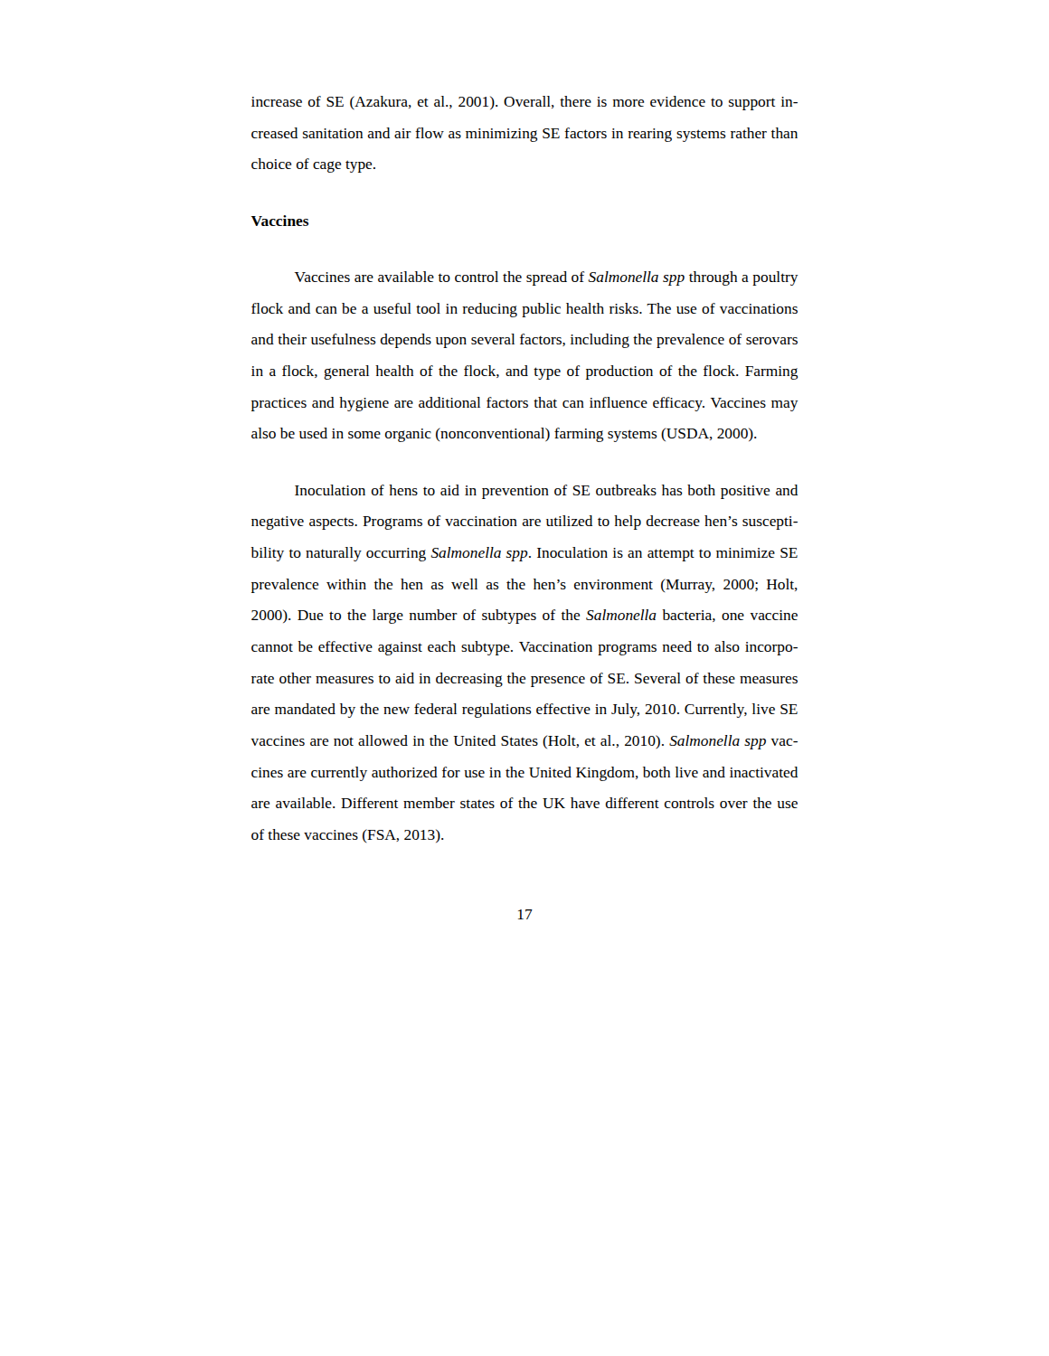increase of SE (Azakura, et al., 2001). Overall, there is more evidence to support increased sanitation and air flow as minimizing SE factors in rearing systems rather than choice of cage type.
Vaccines
Vaccines are available to control the spread of Salmonella spp through a poultry flock and can be a useful tool in reducing public health risks. The use of vaccinations and their usefulness depends upon several factors, including the prevalence of serovars in a flock, general health of the flock, and type of production of the flock. Farming practices and hygiene are additional factors that can influence efficacy. Vaccines may also be used in some organic (nonconventional) farming systems (USDA, 2000).
Inoculation of hens to aid in prevention of SE outbreaks has both positive and negative aspects. Programs of vaccination are utilized to help decrease hen’s susceptibility to naturally occurring Salmonella spp. Inoculation is an attempt to minimize SE prevalence within the hen as well as the hen’s environment (Murray, 2000; Holt, 2000). Due to the large number of subtypes of the Salmonella bacteria, one vaccine cannot be effective against each subtype. Vaccination programs need to also incorporate other measures to aid in decreasing the presence of SE. Several of these measures are mandated by the new federal regulations effective in July, 2010. Currently, live SE vaccines are not allowed in the United States (Holt, et al., 2010). Salmonella spp vaccines are currently authorized for use in the United Kingdom, both live and inactivated are available. Different member states of the UK have different controls over the use of these vaccines (FSA, 2013).
17